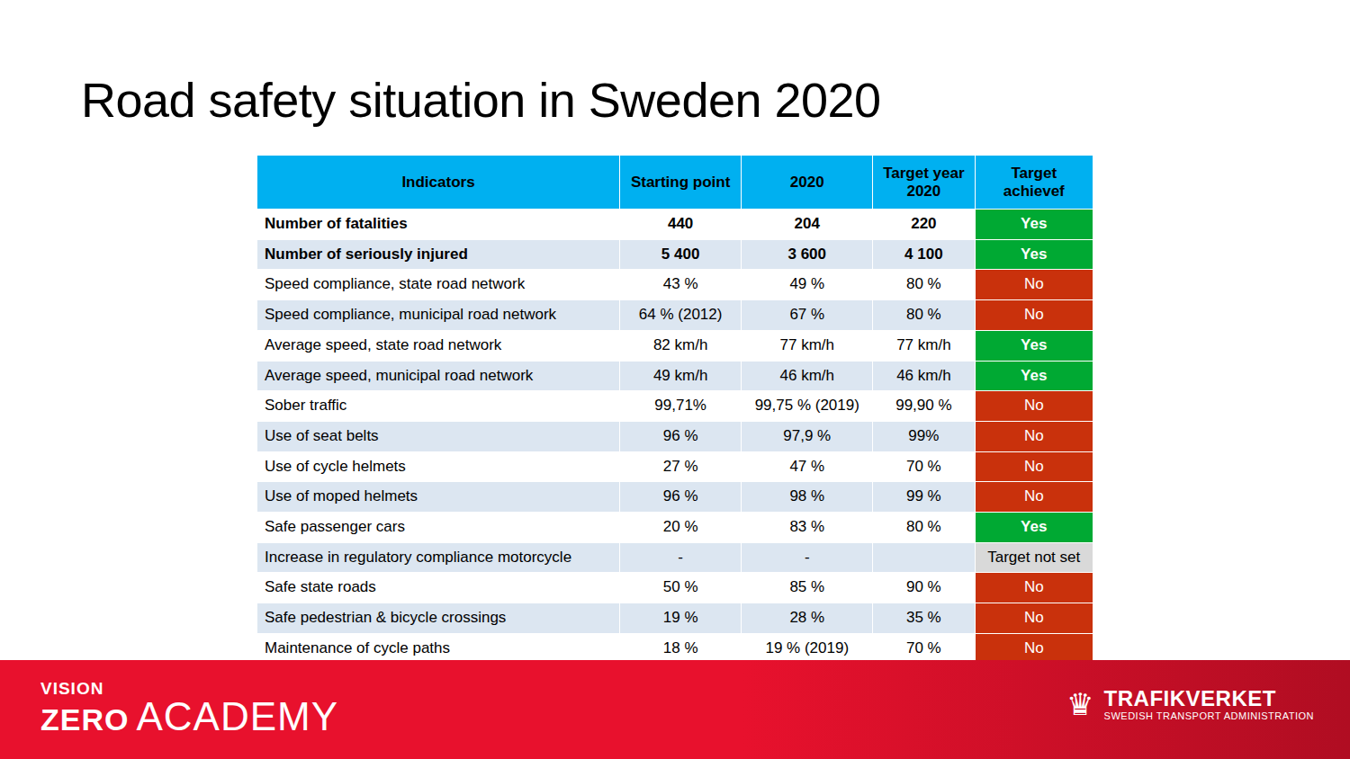Road safety situation in Sweden 2020
| Indicators | Starting point | 2020 | Target year 2020 | Target achievef |
| --- | --- | --- | --- | --- |
| Number of fatalities | 440 | 204 | 220 | Yes |
| Number of seriously injured | 5 400 | 3 600 | 4 100 | Yes |
| Speed compliance, state road network | 43 % | 49 % | 80 % | No |
| Speed compliance, municipal road network | 64 % (2012) | 67 % | 80 % | No |
| Average speed, state road network | 82 km/h | 77 km/h | 77 km/h | Yes |
| Average speed, municipal road network | 49 km/h | 46 km/h | 46 km/h | Yes |
| Sober traffic | 99,71% | 99,75 % (2019) | 99,90 % | No |
| Use of seat belts | 96 % | 97,9 % | 99% | No |
| Use of cycle helmets | 27 % | 47 % | 70 % | No |
| Use of moped helmets | 96 % | 98 % | 99 % | No |
| Safe passenger cars | 20 % | 83 % | 80 % | Yes |
| Increase in regulatory compliance motorcycle | - | - | | Target not set |
| Safe state roads | 50 % | 85 % | 90 % | No |
| Safe pedestrian & bicycle crossings | 19 % | 28 % | 35 % | No |
| Maintenance of cycle paths | 18 % | 19 % (2019) | 70 % | No |
| Systematic road safety work ISO 39001 | - | - | | Target not set |
VISION
ZERO ACADEMY
♛ TRAFIKVERKET SWEDISH TRANSPORT ADMINISTRATION